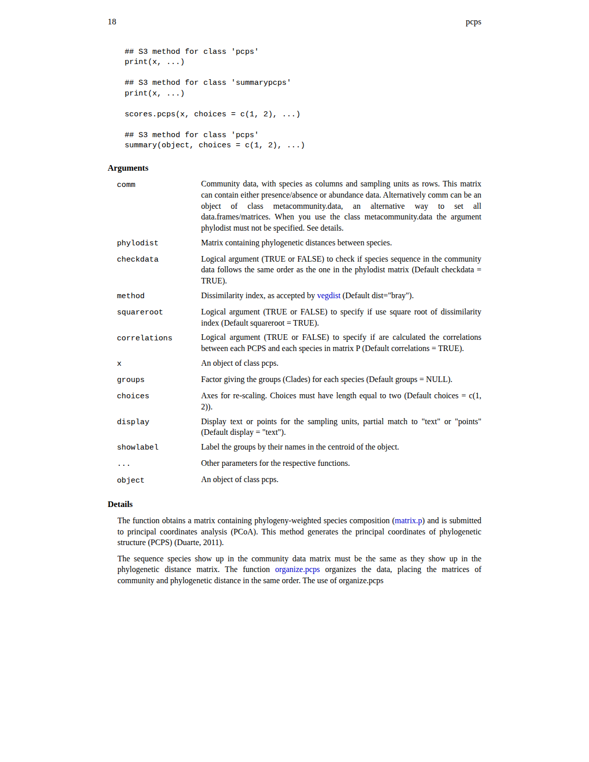18 pcps
## S3 method for class 'pcps'
print(x, ...)

## S3 method for class 'summarypcps'
print(x, ...)

scores.pcps(x, choices = c(1, 2), ...)

## S3 method for class 'pcps'
summary(object, choices = c(1, 2), ...)
Arguments
comm
Community data, with species as columns and sampling units as rows. This matrix can contain either presence/absence or abundance data. Alternatively comm can be an object of class metacommunity.data, an alternative way to set all data.frames/matrices. When you use the class metacommunity.data the argument phylodist must not be specified. See details.
phylodist
Matrix containing phylogenetic distances between species.
checkdata
Logical argument (TRUE or FALSE) to check if species sequence in the community data follows the same order as the one in the phylodist matrix (Default checkdata = TRUE).
method
Dissimilarity index, as accepted by vegdist (Default dist="bray").
squareroot
Logical argument (TRUE or FALSE) to specify if use square root of dissimilarity index (Default squareroot = TRUE).
correlations
Logical argument (TRUE or FALSE) to specify if are calculated the correlations between each PCPS and each species in matrix P (Default correlations = TRUE).
x
An object of class pcps.
groups
Factor giving the groups (Clades) for each species (Default groups = NULL).
choices
Axes for re-scaling. Choices must have length equal to two (Default choices = c(1, 2)).
display
Display text or points for the sampling units, partial match to "text" or "points" (Default display = "text").
showlabel
Label the groups by their names in the centroid of the object.
...
Other parameters for the respective functions.
object
An object of class pcps.
Details
The function obtains a matrix containing phylogeny-weighted species composition (matrix.p) and is submitted to principal coordinates analysis (PCoA). This method generates the principal coordinates of phylogenetic structure (PCPS) (Duarte, 2011).
The sequence species show up in the community data matrix must be the same as they show up in the phylogenetic distance matrix. The function organize.pcps organizes the data, placing the matrices of community and phylogenetic distance in the same order. The use of organize.pcps